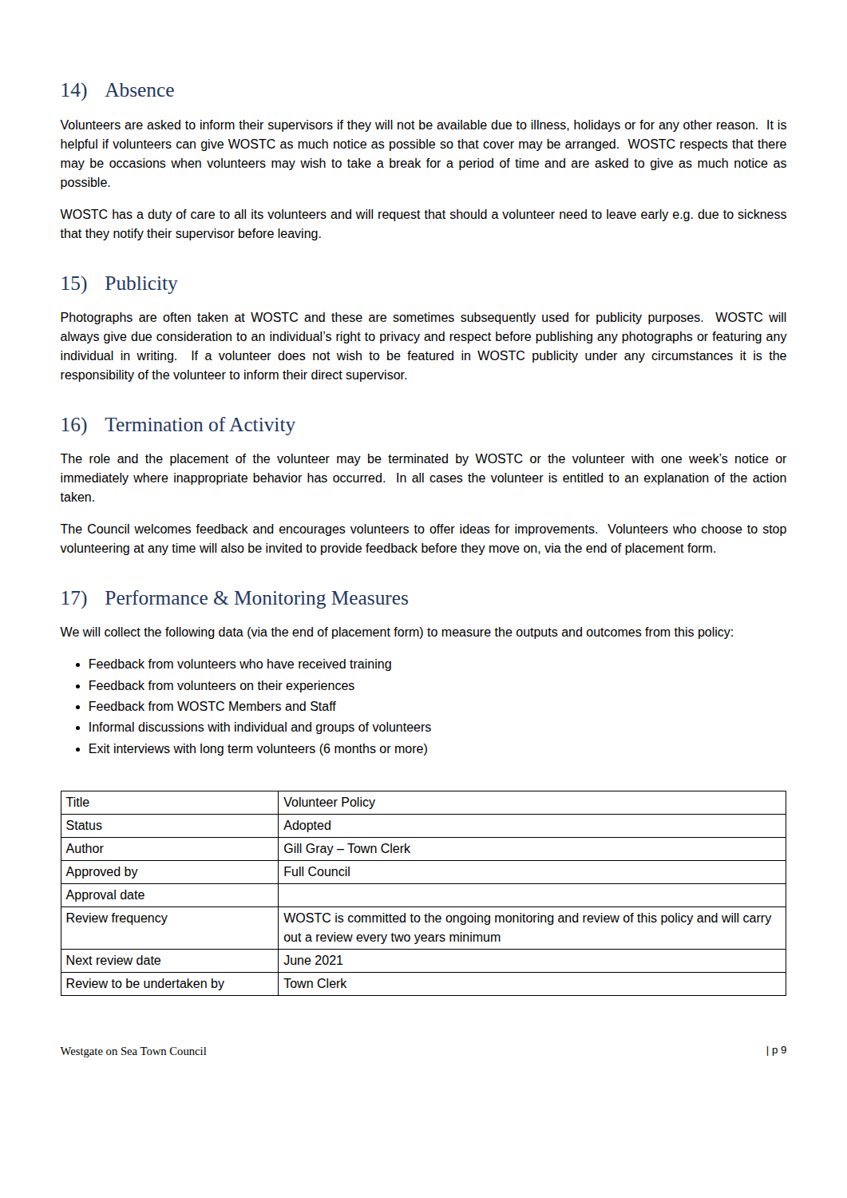14) Absence
Volunteers are asked to inform their supervisors if they will not be available due to illness, holidays or for any other reason. It is helpful if volunteers can give WOSTC as much notice as possible so that cover may be arranged. WOSTC respects that there may be occasions when volunteers may wish to take a break for a period of time and are asked to give as much notice as possible.
WOSTC has a duty of care to all its volunteers and will request that should a volunteer need to leave early e.g. due to sickness that they notify their supervisor before leaving.
15) Publicity
Photographs are often taken at WOSTC and these are sometimes subsequently used for publicity purposes. WOSTC will always give due consideration to an individual’s right to privacy and respect before publishing any photographs or featuring any individual in writing. If a volunteer does not wish to be featured in WOSTC publicity under any circumstances it is the responsibility of the volunteer to inform their direct supervisor.
16) Termination of Activity
The role and the placement of the volunteer may be terminated by WOSTC or the volunteer with one week’s notice or immediately where inappropriate behavior has occurred. In all cases the volunteer is entitled to an explanation of the action taken.
The Council welcomes feedback and encourages volunteers to offer ideas for improvements. Volunteers who choose to stop volunteering at any time will also be invited to provide feedback before they move on, via the end of placement form.
17) Performance & Monitoring Measures
We will collect the following data (via the end of placement form) to measure the outputs and outcomes from this policy:
Feedback from volunteers who have received training
Feedback from volunteers on their experiences
Feedback from WOSTC Members and Staff
Informal discussions with individual and groups of volunteers
Exit interviews with long term volunteers (6 months or more)
| Title | Volunteer Policy |
| Status | Adopted |
| Author | Gill Gray – Town Clerk |
| Approved by | Full Council |
| Approval date | |
| Review frequency | WOSTC is committed to the ongoing monitoring and review of this policy and will carry out a review every two years minimum |
| Next review date | June 2021 |
| Review to be undertaken by | Town Clerk |
Westgate on Sea Town Council | p 9